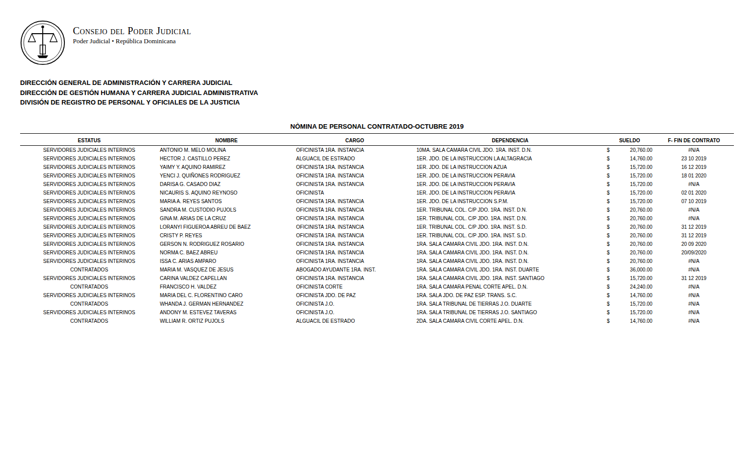Consejo del Poder Judicial
Poder Judicial • República Dominicana
DIRECCIÓN GENERAL DE ADMINISTRACIÓN Y CARRERA JUDICIAL
DIRECCIÓN DE GESTIÓN HUMANA Y CARRERA JUDICIAL ADMINISTRATIVA
DIVISIÓN DE REGISTRO DE PERSONAL Y OFICIALES DE LA JUSTICIA
Nòmina de Personal Contratado-Octubre 2019
| ESTATUS | NOMBRE | CARGO | DEPENDENCIA | SUELDO | F- FIN DE CONTRATO |
| --- | --- | --- | --- | --- | --- |
| SERVIDORES JUDICIALES INTERINOS | ANTONIO M. MELO MOLINA | OFICINISTA 1RA. INSTANCIA | 10MA. SALA CAMARA CIVIL JDO. 1RA. INST. D.N. | $ | 20,760.00 | #N/A |
| SERVIDORES JUDICIALES INTERINOS | HECTOR J. CASTILLO PEREZ | ALGUACIL DE ESTRADO | 1ER. JDO. DE LA INSTRUCCION LA ALTAGRACIA | $ | 14,760.00 | 23 10 2019 |
| SERVIDORES JUDICIALES INTERINOS | YAIMY Y. AQUINO RAMIREZ | OFICINISTA 1RA. INSTANCIA | 1ER. JDO. DE LA INSTRUCCION AZUA | $ | 15,720.00 | 16 12 2019 |
| SERVIDORES JUDICIALES INTERINOS | YENCI J. QUIÑONES RODRIGUEZ | OFICINISTA 1RA. INSTANCIA | 1ER. JDO. DE LA INSTRUCCION PERAVIA | $ | 15,720.00 | 18 01 2020 |
| SERVIDORES JUDICIALES INTERINOS | DARISA G. CASADO DIAZ | OFICINISTA 1RA. INSTANCIA | 1ER. JDO. DE LA INSTRUCCION PERAVIA | $ | 15,720.00 | #N/A |
| SERVIDORES JUDICIALES INTERINOS | NICAURIS S. AQUINO REYNOSO | OFICINISTA | 1ER. JDO. DE LA INSTRUCCION PERAVIA | $ | 15,720.00 | 02 01 2020 |
| SERVIDORES JUDICIALES INTERINOS | MARIA A. REYES SANTOS | OFICINISTA 1RA. INSTANCIA | 1ER. JDO. DE LA INSTRUCCION S.P.M. | $ | 15,720.00 | 07 10 2019 |
| SERVIDORES JUDICIALES INTERINOS | SANDRA M. CUSTODIO PUJOLS | OFICINISTA 1RA. INSTANCIA | 1ER. TRIBUNAL COL. C/P JDO. 1RA. INST. D.N. | $ | 20,760.00 | #N/A |
| SERVIDORES JUDICIALES INTERINOS | GINA M. ARIAS DE LA CRUZ | OFICINISTA 1RA. INSTANCIA | 1ER. TRIBUNAL COL. C/P JDO. 1RA. INST. D.N. | $ | 20,760.00 | #N/A |
| SERVIDORES JUDICIALES INTERINOS | LORANYI FIGUEROA ABREU DE BAEZ | OFICINISTA 1RA. INSTANCIA | 1ER. TRIBUNAL COL. C/P JDO. 1RA. INST. S.D. | $ | 20,760.00 | 31 12 2019 |
| SERVIDORES JUDICIALES INTERINOS | CRISTY P. REYES | OFICINISTA 1RA. INSTANCIA | 1ER. TRIBUNAL COL. C/P JDO. 1RA. INST. S.D. | $ | 20,760.00 | 31 12 2019 |
| SERVIDORES JUDICIALES INTERINOS | GERSON N. RODRIGUEZ ROSARIO | OFICINISTA 1RA. INSTANCIA | 1RA. SALA CAMARA CIVIL JDO. 1RA. INST. D.N. | $ | 20,760.00 | 20 09 2020 |
| SERVIDORES JUDICIALES INTERINOS | NORMA C. BAEZ ABREU | OFICINISTA 1RA. INSTANCIA | 1RA. SALA CAMARA CIVIL JDO. 1RA. INST. D.N. | $ | 20,760.00 | 20/09/2020 |
| SERVIDORES JUDICIALES INTERINOS | ISSA C. ARIAS AMPARO | OFICINISTA 1RA. INSTANCIA | 1RA. SALA CAMARA CIVIL JDO. 1RA. INST. D.N. | $ | 20,760.00 | #N/A |
| CONTRATADOS | MARIA M. VASQUEZ DE JESUS | ABOGADO AYUDANTE 1RA. INST. | 1RA. SALA CAMARA CIVIL JDO. 1RA. INST. DUARTE | $ | 36,000.00 | #N/A |
| SERVIDORES JUDICIALES INTERINOS | CARINA VALDEZ CAPELLAN | OFICINISTA 1RA. INSTANCIA | 1RA. SALA CAMARA CIVIL JDO. 1RA. INST. SANTIAGO | $ | 15,720.00 | 31 12 2019 |
| CONTRATADOS | FRANCISCO H. VALDEZ | OFICINISTA CORTE | 1RA. SALA CAMARA PENAL CORTE APEL. D.N. | $ | 24,240.00 | #N/A |
| SERVIDORES JUDICIALES INTERINOS | MARIA DEL C. FLORENTINO CARO | OFICINISTA JDO. DE PAZ | 1RA. SALA JDO. DE PAZ ESP. TRANS. S.C. | $ | 14,760.00 | #N/A |
| CONTRATADOS | WHANDA J. GERMAN HERNANDEZ | OFICINISTA J.O. | 1RA. SALA TRIBUNAL DE TIERRAS J.O. DUARTE | $ | 15,720.00 | #N/A |
| SERVIDORES JUDICIALES INTERINOS | ANDONY M. ESTEVEZ TAVERAS | OFICINISTA J.O. | 1RA. SALA TRIBUNAL DE TIERRAS J.O. SANTIAGO | $ | 15,720.00 | #N/A |
| CONTRATADOS | WILLIAM R. ORTIZ PUJOLS | ALGUACIL DE ESTRADO | 2DA. SALA CAMARA CIVIL CORTE APEL. D.N. | $ | 14,760.00 | #N/A |